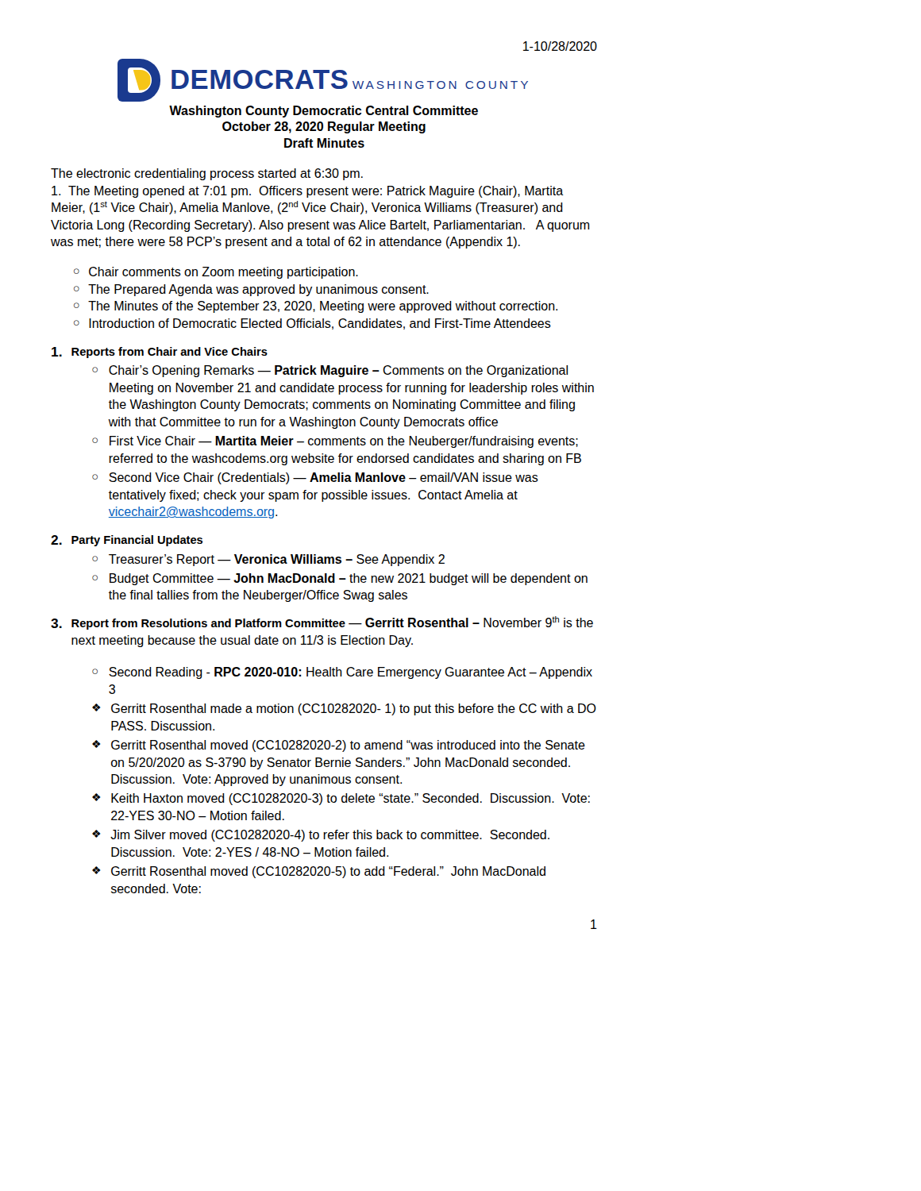1-10/28/2020
DEMOCRATS WASHINGTON COUNTY
Washington County Democratic Central Committee October 28, 2020 Regular Meeting Draft Minutes
The electronic credentialing process started at 6:30 pm.
1. The Meeting opened at 7:01 pm. Officers present were: Patrick Maguire (Chair), Martita Meier, (1st Vice Chair), Amelia Manlove, (2nd Vice Chair), Veronica Williams (Treasurer) and Victoria Long (Recording Secretary). Also present was Alice Bartelt, Parliamentarian. A quorum was met; there were 58 PCP’s present and a total of 62 in attendance (Appendix 1).
Chair comments on Zoom meeting participation.
The Prepared Agenda was approved by unanimous consent.
The Minutes of the September 23, 2020, Meeting were approved without correction.
Introduction of Democratic Elected Officials, Candidates, and First-Time Attendees
Reports from Chair and Vice Chairs
Chair’s Opening Remarks — Patrick Maguire – Comments on the Organizational Meeting on November 21 and candidate process for running for leadership roles within the Washington County Democrats; comments on Nominating Committee and filing with that Committee to run for a Washington County Democrats office
First Vice Chair — Martita Meier – comments on the Neuberger/fundraising events; referred to the washcodems.org website for endorsed candidates and sharing on FB
Second Vice Chair (Credentials) — Amelia Manlove – email/VAN issue was tentatively fixed; check your spam for possible issues. Contact Amelia at vicechair2@washcodems.org.
Party Financial Updates
Treasurer’s Report — Veronica Williams – See Appendix 2
Budget Committee — John MacDonald – the new 2021 budget will be dependent on the final tallies from the Neuberger/Office Swag sales
Report from Resolutions and Platform Committee — Gerritt Rosenthal – November 9th is the next meeting because the usual date on 11/3 is Election Day.
Second Reading - RPC 2020-010: Health Care Emergency Guarantee Act – Appendix 3
Gerritt Rosenthal made a motion (CC10282020- 1) to put this before the CC with a DO PASS. Discussion.
Gerritt Rosenthal moved (CC10282020-2) to amend “was introduced into the Senate on 5/20/2020 as S-3790 by Senator Bernie Sanders.” John MacDonald seconded. Discussion. Vote: Approved by unanimous consent.
Keith Haxton moved (CC10282020-3) to delete “state.” Seconded. Discussion. Vote: 22-YES 30-NO – Motion failed.
Jim Silver moved (CC10282020-4) to refer this back to committee. Seconded. Discussion. Vote: 2-YES / 48-NO – Motion failed.
Gerritt Rosenthal moved (CC10282020-5) to add “Federal.” John MacDonald seconded. Vote:
1